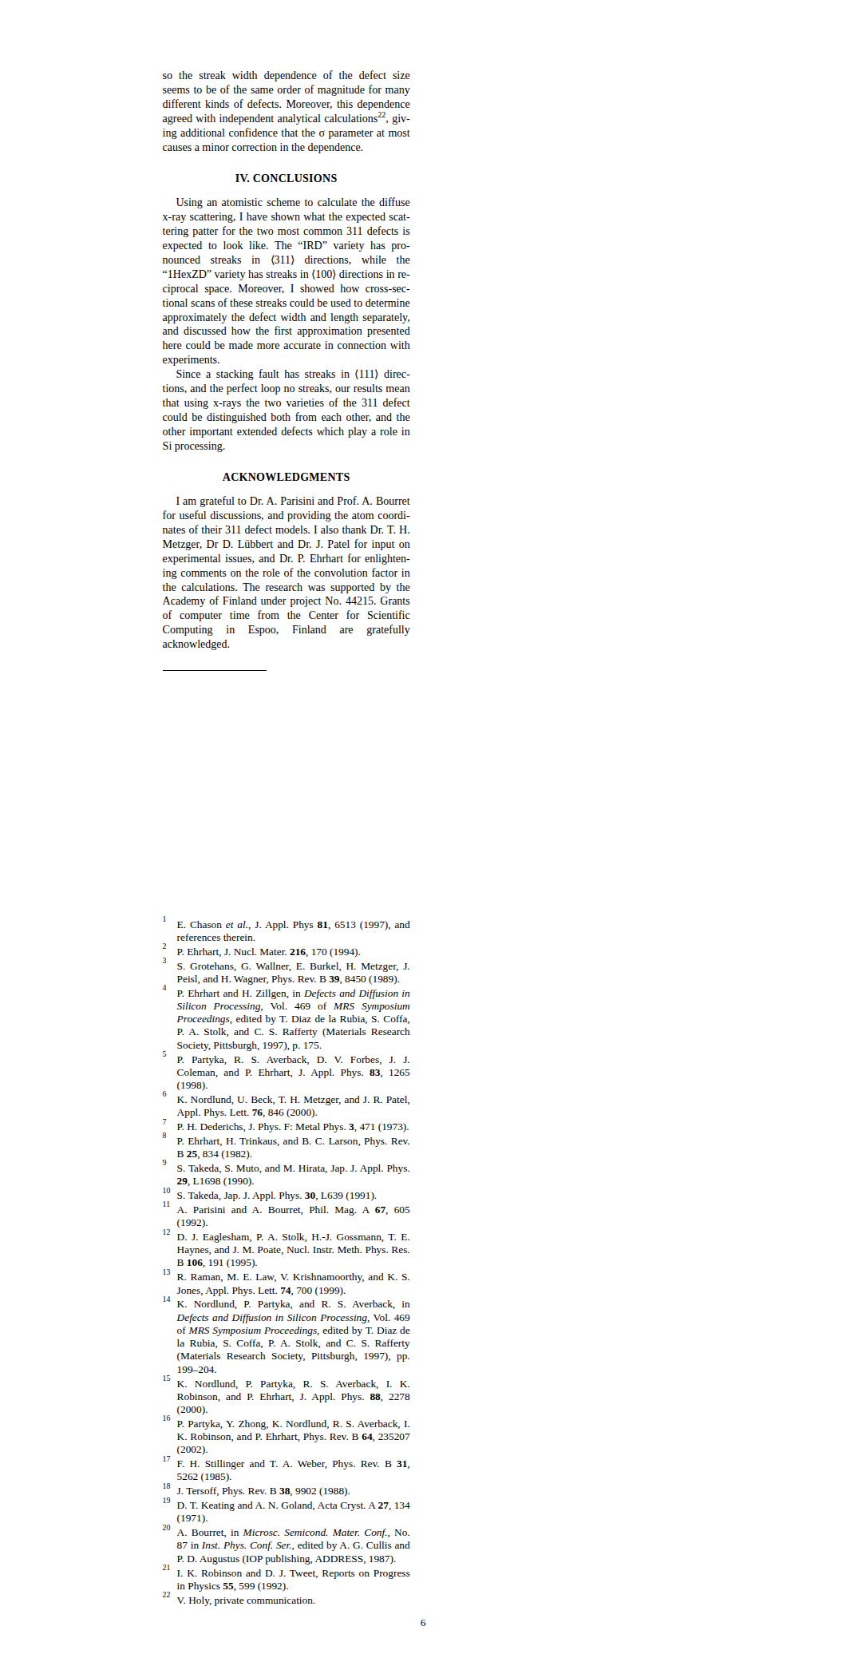so the streak width dependence of the defect size seems to be of the same order of magnitude for many different kinds of defects. Moreover, this dependence agreed with independent analytical calculations22, giving additional confidence that the σ parameter at most causes a minor correction in the dependence.
IV. Conclusions
Using an atomistic scheme to calculate the diffuse x-ray scattering, I have shown what the expected scattering patter for the two most common 311 defects is expected to look like. The “IRD” variety has pronounced streaks in ⟨311⟩ directions, while the “1HexZD” variety has streaks in ⟨100⟩ directions in reciprocal space. Moreover, I showed how cross-sectional scans of these streaks could be used to determine approximately the defect width and length separately, and discussed how the first approximation presented here could be made more accurate in connection with experiments.
Since a stacking fault has streaks in ⟨111⟩ directions, and the perfect loop no streaks, our results mean that using x-rays the two varieties of the 311 defect could be distinguished both from each other, and the other important extended defects which play a role in Si processing.
Acknowledgments
I am grateful to Dr. A. Parisini and Prof. A. Bourret for useful discussions, and providing the atom coordinates of their 311 defect models. I also thank Dr. T. H. Metzger, Dr D. Lübbert and Dr. J. Patel for input on experimental issues, and Dr. P. Ehrhart for enlightening comments on the role of the convolution factor in the calculations. The research was supported by the Academy of Finland under project No. 44215. Grants of computer time from the Center for Scientific Computing in Espoo, Finland are gratefully acknowledged.
E. Chason et al., J. Appl. Phys 81, 6513 (1997), and references therein.
P. Ehrhart, J. Nucl. Mater. 216, 170 (1994).
S. Grotehans, G. Wallner, E. Burkel, H. Metzger, J. Peisl, and H. Wagner, Phys. Rev. B 39, 8450 (1989).
P. Ehrhart and H. Zillgen, in Defects and Diffusion in Silicon Processing, Vol. 469 of MRS Symposium Proceedings, edited by T. Diaz de la Rubia, S. Coffa, P. A. Stolk, and C. S. Rafferty (Materials Research Society, Pittsburgh, 1997), p. 175.
P. Partyka, R. S. Averback, D. V. Forbes, J. J. Coleman, and P. Ehrhart, J. Appl. Phys. 83, 1265 (1998).
K. Nordlund, U. Beck, T. H. Metzger, and J. R. Patel, Appl. Phys. Lett. 76, 846 (2000).
P. H. Dederichs, J. Phys. F: Metal Phys. 3, 471 (1973).
P. Ehrhart, H. Trinkaus, and B. C. Larson, Phys. Rev. B 25, 834 (1982).
S. Takeda, S. Muto, and M. Hirata, Jap. J. Appl. Phys. 29, L1698 (1990).
S. Takeda, Jap. J. Appl. Phys. 30, L639 (1991).
A. Parisini and A. Bourret, Phil. Mag. A 67, 605 (1992).
D. J. Eaglesham, P. A. Stolk, H.-J. Gossmann, T. E. Haynes, and J. M. Poate, Nucl. Instr. Meth. Phys. Res. B 106, 191 (1995).
R. Raman, M. E. Law, V. Krishnamoorthy, and K. S. Jones, Appl. Phys. Lett. 74, 700 (1999).
K. Nordlund, P. Partyka, and R. S. Averback, in Defects and Diffusion in Silicon Processing, Vol. 469 of MRS Symposium Proceedings, edited by T. Diaz de la Rubia, S. Coffa, P. A. Stolk, and C. S. Rafferty (Materials Research Society, Pittsburgh, 1997), pp. 199–204.
K. Nordlund, P. Partyka, R. S. Averback, I. K. Robinson, and P. Ehrhart, J. Appl. Phys. 88, 2278 (2000).
P. Partyka, Y. Zhong, K. Nordlund, R. S. Averback, I. K. Robinson, and P. Ehrhart, Phys. Rev. B 64, 235207 (2002).
F. H. Stillinger and T. A. Weber, Phys. Rev. B 31, 5262 (1985).
J. Tersoff, Phys. Rev. B 38, 9902 (1988).
D. T. Keating and A. N. Goland, Acta Cryst. A 27, 134 (1971).
A. Bourret, in Microsc. Semicond. Mater. Conf., No. 87 in Inst. Phys. Conf. Ser., edited by A. G. Cullis and P. D. Augustus (IOP publishing, ADDRESS, 1987).
I. K. Robinson and D. J. Tweet, Reports on Progress in Physics 55, 599 (1992).
V. Holy, private communication.
6